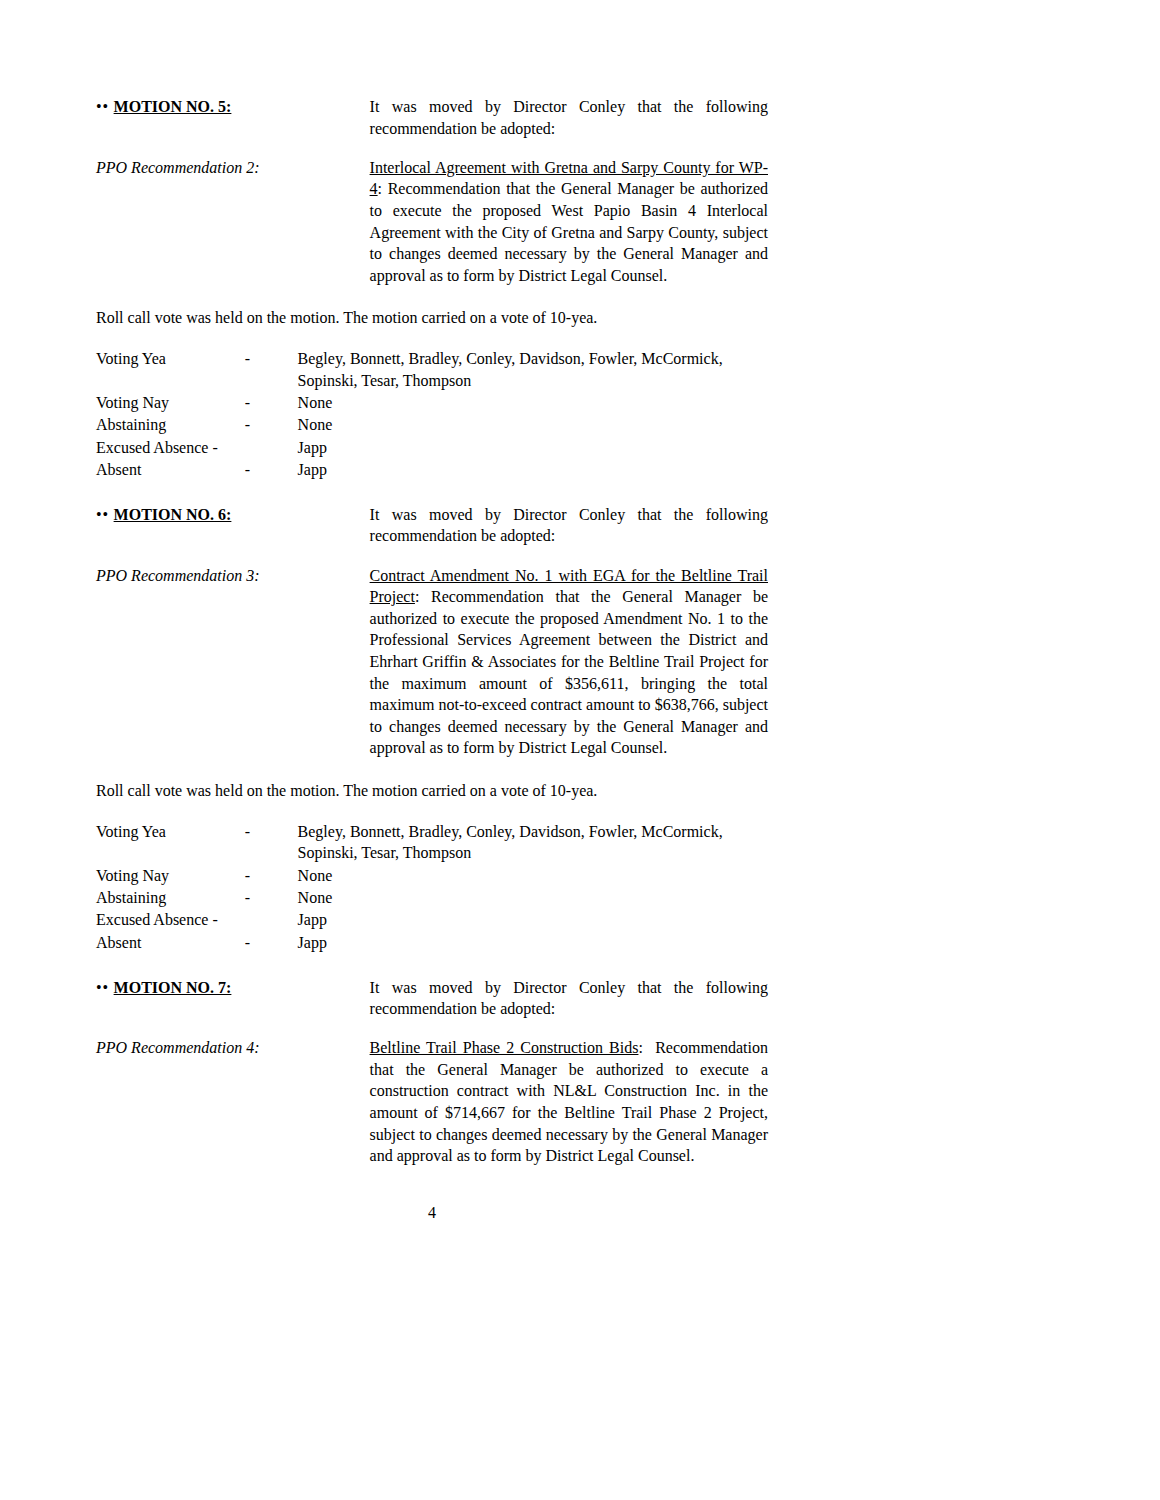••MOTION NO. 5:
It was moved by Director Conley that the following recommendation be adopted:
PPO Recommendation 2:
Interlocal Agreement with Gretna and Sarpy County for WP-4: Recommendation that the General Manager be authorized to execute the proposed West Papio Basin 4 Interlocal Agreement with the City of Gretna and Sarpy County, subject to changes deemed necessary by the General Manager and approval as to form by District Legal Counsel.
Roll call vote was held on the motion. The motion carried on a vote of 10-yea.
| Voting Yea | - | Begley, Bonnett, Bradley, Conley, Davidson, Fowler, McCormick, Sopinski, Tesar, Thompson |
| Voting Nay | - | None |
| Abstaining | - | None |
| Excused Absence - | | Japp |
| Absent | - | Japp |
••MOTION NO. 6:
It was moved by Director Conley that the following recommendation be adopted:
PPO Recommendation 3:
Contract Amendment No. 1 with EGA for the Beltline Trail Project: Recommendation that the General Manager be authorized to execute the proposed Amendment No. 1 to the Professional Services Agreement between the District and Ehrhart Griffin & Associates for the Beltline Trail Project for the maximum amount of $356,611, bringing the total maximum not-to-exceed contract amount to $638,766, subject to changes deemed necessary by the General Manager and approval as to form by District Legal Counsel.
Roll call vote was held on the motion. The motion carried on a vote of 10-yea.
| Voting Yea | - | Begley, Bonnett, Bradley, Conley, Davidson, Fowler, McCormick, Sopinski, Tesar, Thompson |
| Voting Nay | - | None |
| Abstaining | - | None |
| Excused Absence - | | Japp |
| Absent | - | Japp |
••MOTION NO. 7:
It was moved by Director Conley that the following recommendation be adopted:
PPO Recommendation 4:
Beltline Trail Phase 2 Construction Bids: Recommendation that the General Manager be authorized to execute a construction contract with NL&L Construction Inc. in the amount of $714,667 for the Beltline Trail Phase 2 Project, subject to changes deemed necessary by the General Manager and approval as to form by District Legal Counsel.
4